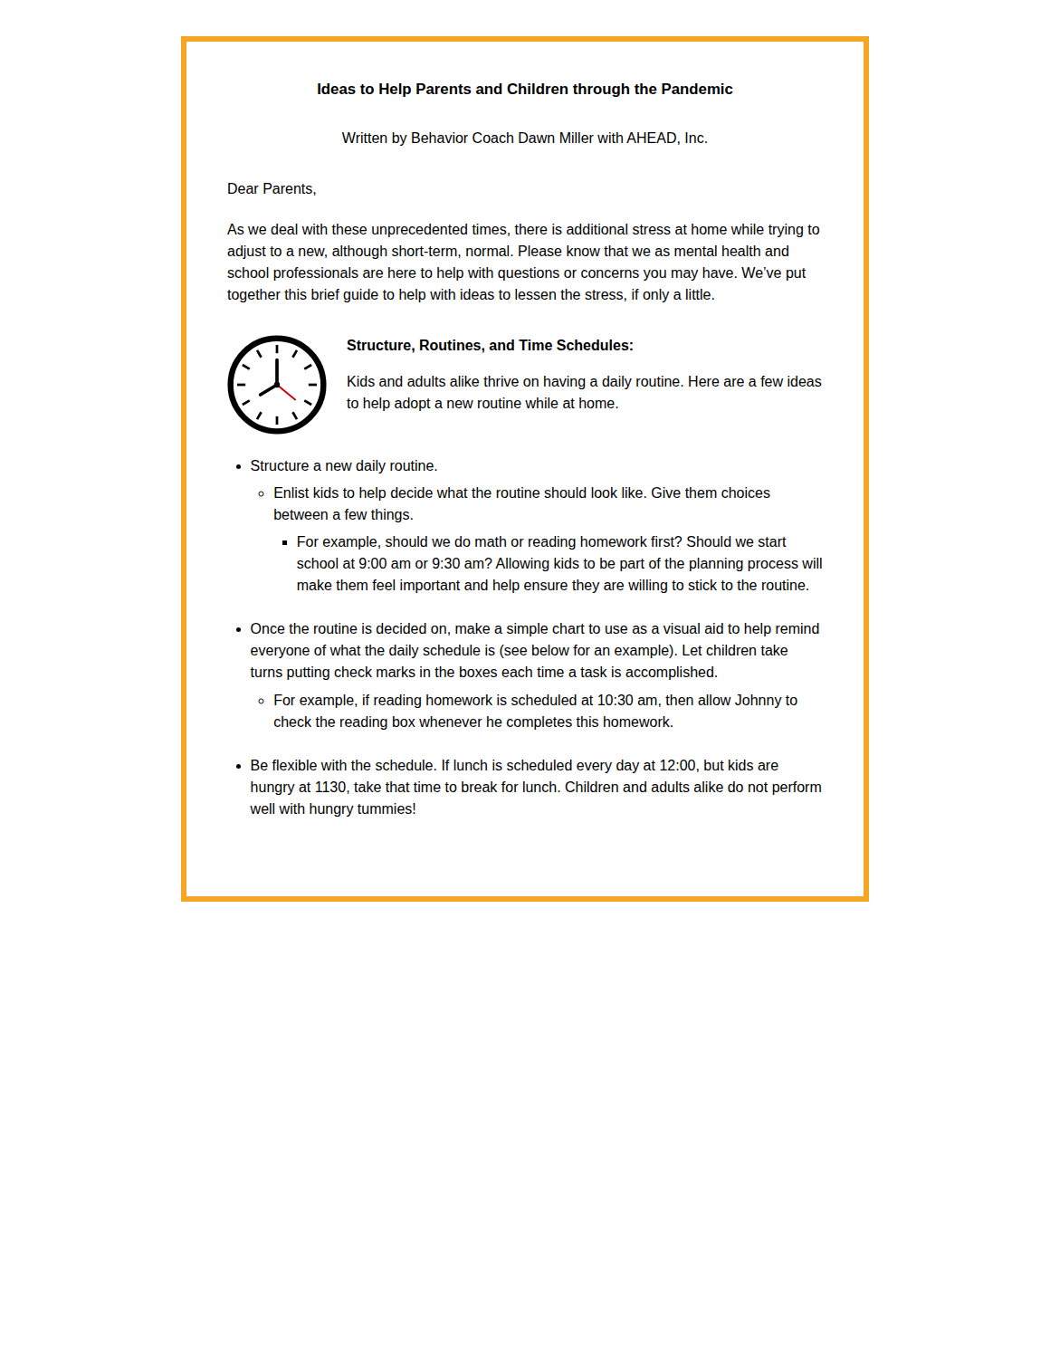Ideas to Help Parents and Children through the Pandemic
Written by Behavior Coach Dawn Miller with AHEAD, Inc.
Dear Parents,
As we deal with these unprecedented times, there is additional stress at home while trying to adjust to a new, although short-term, normal. Please know that we as mental health and school professionals are here to help with questions or concerns you may have. We’ve put together this brief guide to help with ideas to lessen the stress, if only a little.
Structure, Routines, and Time Schedules:
Kids and adults alike thrive on having a daily routine. Here are a few ideas to help adopt a new routine while at home.
Structure a new daily routine.
Enlist kids to help decide what the routine should look like. Give them choices between a few things.
For example, should we do math or reading homework first? Should we start school at 9:00 am or 9:30 am? Allowing kids to be part of the planning process will make them feel important and help ensure they are willing to stick to the routine.
Once the routine is decided on, make a simple chart to use as a visual aid to help remind everyone of what the daily schedule is (see below for an example). Let children take turns putting check marks in the boxes each time a task is accomplished.
For example, if reading homework is scheduled at 10:30 am, then allow Johnny to check the reading box whenever he completes this homework.
Be flexible with the schedule. If lunch is scheduled every day at 12:00, but kids are hungry at 1130, take that time to break for lunch. Children and adults alike do not perform well with hungry tummies!